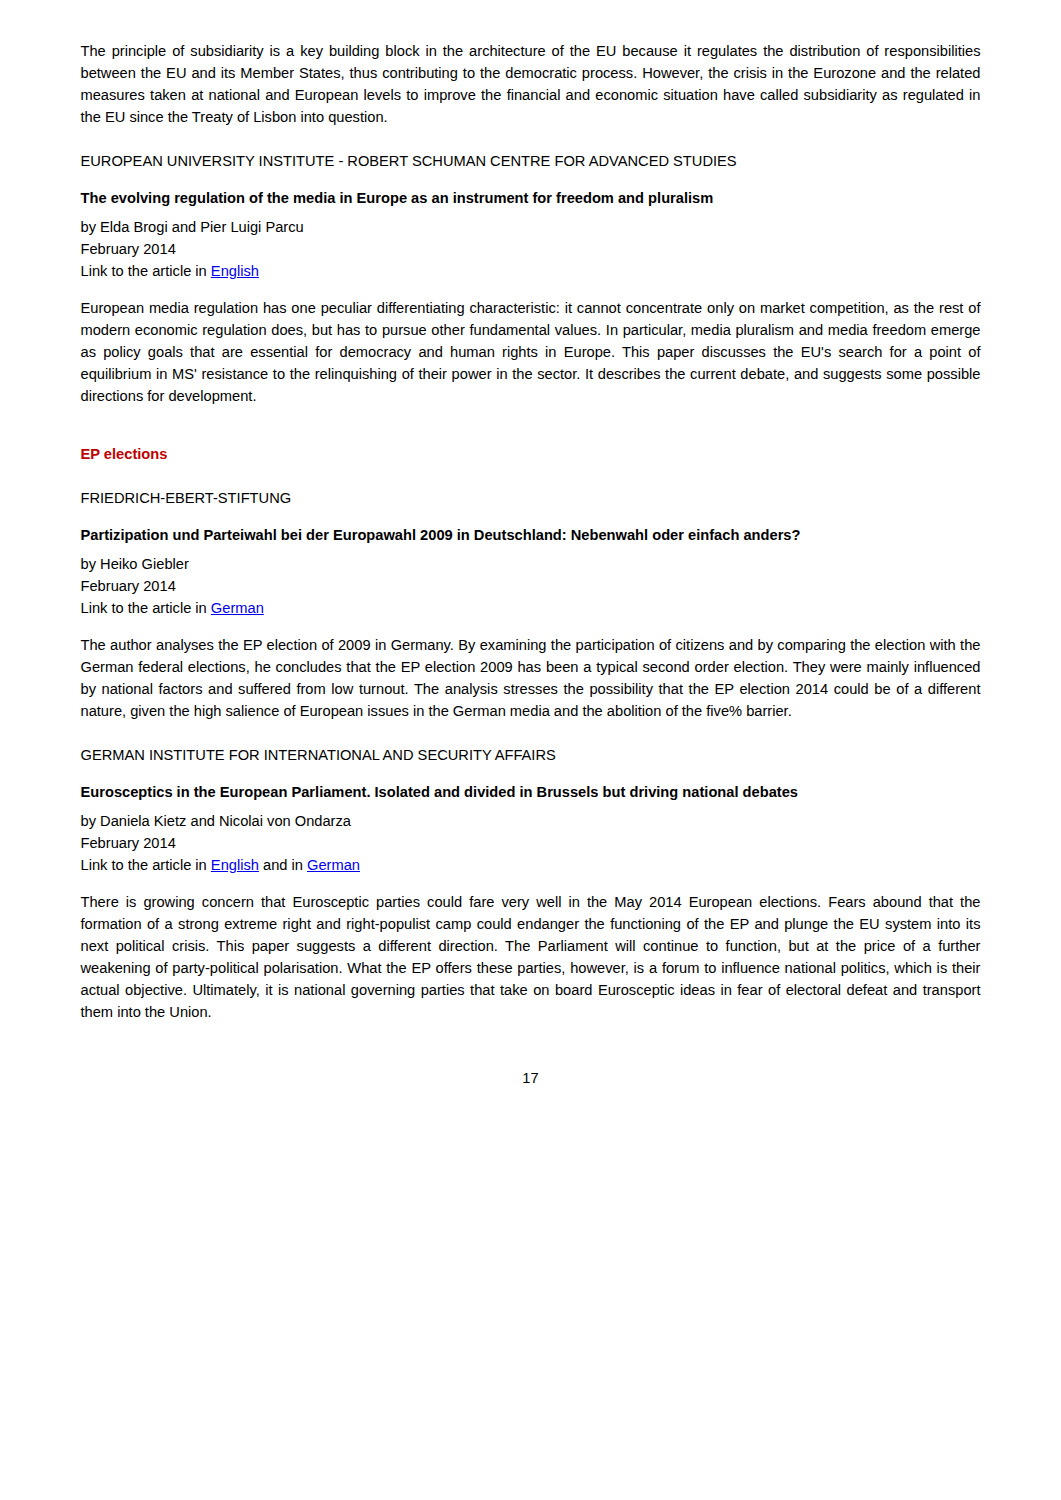The principle of subsidiarity is a key building block in the architecture of the EU because it regulates the distribution of responsibilities between the EU and its Member States, thus contributing to the democratic process. However, the crisis in the Eurozone and the related measures taken at national and European levels to improve the financial and economic situation have called subsidiarity as regulated in the EU since the Treaty of Lisbon into question.
EUROPEAN UNIVERSITY INSTITUTE - ROBERT SCHUMAN CENTRE FOR ADVANCED STUDIES
The evolving regulation of the media in Europe as an instrument for freedom and pluralism
by Elda Brogi and Pier Luigi Parcu February 2014 Link to the article in English
European media regulation has one peculiar differentiating characteristic: it cannot concentrate only on market competition, as the rest of modern economic regulation does, but has to pursue other fundamental values. In particular, media pluralism and media freedom emerge as policy goals that are essential for democracy and human rights in Europe. This paper discusses the EU's search for a point of equilibrium in MS' resistance to the relinquishing of their power in the sector. It describes the current debate, and suggests some possible directions for development.
EP elections
FRIEDRICH-EBERT-STIFTUNG
Partizipation und Parteiwahl bei der Europawahl 2009 in Deutschland: Nebenwahl oder einfach anders?
by Heiko Giebler February 2014 Link to the article in German
The author analyses the EP election of 2009 in Germany. By examining the participation of citizens and by comparing the election with the German federal elections, he concludes that the EP election 2009 has been a typical second order election. They were mainly influenced by national factors and suffered from low turnout. The analysis stresses the possibility that the EP election 2014 could be of a different nature, given the high salience of European issues in the German media and the abolition of the five% barrier.
GERMAN INSTITUTE FOR INTERNATIONAL AND SECURITY AFFAIRS
Eurosceptics in the European Parliament. Isolated and divided in Brussels but driving national debates
by Daniela Kietz and Nicolai von Ondarza February 2014 Link to the article in English and in German
There is growing concern that Eurosceptic parties could fare very well in the May 2014 European elections. Fears abound that the formation of a strong extreme right and right-populist camp could endanger the functioning of the EP and plunge the EU system into its next political crisis. This paper suggests a different direction. The Parliament will continue to function, but at the price of a further weakening of party-political polarisation. What the EP offers these parties, however, is a forum to influence national politics, which is their actual objective. Ultimately, it is national governing parties that take on board Eurosceptic ideas in fear of electoral defeat and transport them into the Union.
17